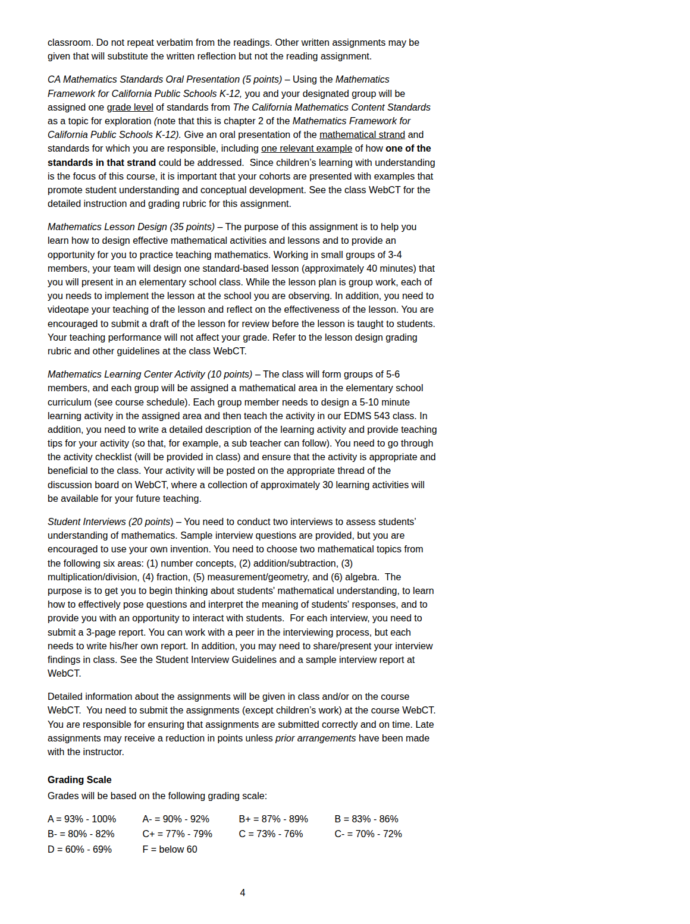classroom. Do not repeat verbatim from the readings. Other written assignments may be given that will substitute the written reflection but not the reading assignment.
CA Mathematics Standards Oral Presentation (5 points) – Using the Mathematics Framework for California Public Schools K-12, you and your designated group will be assigned one grade level of standards from The California Mathematics Content Standards as a topic for exploration (note that this is chapter 2 of the Mathematics Framework for California Public Schools K-12). Give an oral presentation of the mathematical strand and standards for which you are responsible, including one relevant example of how one of the standards in that strand could be addressed. Since children’s learning with understanding is the focus of this course, it is important that your cohorts are presented with examples that promote student understanding and conceptual development. See the class WebCT for the detailed instruction and grading rubric for this assignment.
Mathematics Lesson Design (35 points) – The purpose of this assignment is to help you learn how to design effective mathematical activities and lessons and to provide an opportunity for you to practice teaching mathematics. Working in small groups of 3-4 members, your team will design one standard-based lesson (approximately 40 minutes) that you will present in an elementary school class. While the lesson plan is group work, each of you needs to implement the lesson at the school you are observing. In addition, you need to videotape your teaching of the lesson and reflect on the effectiveness of the lesson. You are encouraged to submit a draft of the lesson for review before the lesson is taught to students. Your teaching performance will not affect your grade. Refer to the lesson design grading rubric and other guidelines at the class WebCT.
Mathematics Learning Center Activity (10 points) – The class will form groups of 5-6 members, and each group will be assigned a mathematical area in the elementary school curriculum (see course schedule). Each group member needs to design a 5-10 minute learning activity in the assigned area and then teach the activity in our EDMS 543 class. In addition, you need to write a detailed description of the learning activity and provide teaching tips for your activity (so that, for example, a sub teacher can follow). You need to go through the activity checklist (will be provided in class) and ensure that the activity is appropriate and beneficial to the class. Your activity will be posted on the appropriate thread of the discussion board on WebCT, where a collection of approximately 30 learning activities will be available for your future teaching.
Student Interviews (20 points) – You need to conduct two interviews to assess students’ understanding of mathematics. Sample interview questions are provided, but you are encouraged to use your own invention. You need to choose two mathematical topics from the following six areas: (1) number concepts, (2) addition/subtraction, (3) multiplication/division, (4) fraction, (5) measurement/geometry, and (6) algebra. The purpose is to get you to begin thinking about students' mathematical understanding, to learn how to effectively pose questions and interpret the meaning of students' responses, and to provide you with an opportunity to interact with students. For each interview, you need to submit a 3-page report. You can work with a peer in the interviewing process, but each needs to write his/her own report. In addition, you may need to share/present your interview findings in class. See the Student Interview Guidelines and a sample interview report at WebCT.
Detailed information about the assignments will be given in class and/or on the course WebCT. You need to submit the assignments (except children’s work) at the course WebCT. You are responsible for ensuring that assignments are submitted correctly and on time. Late assignments may receive a reduction in points unless prior arrangements have been made with the instructor.
Grading Scale
Grades will be based on the following grading scale:
| A = 93% - 100% | A- = 90% - 92% | B+ = 87% - 89% | B = 83% - 86% |
| B- = 80% - 82% | C+ = 77% - 79% | C = 73% - 76% | C- = 70% - 72% |
| D = 60% - 69% | F = below 60 | | |
4